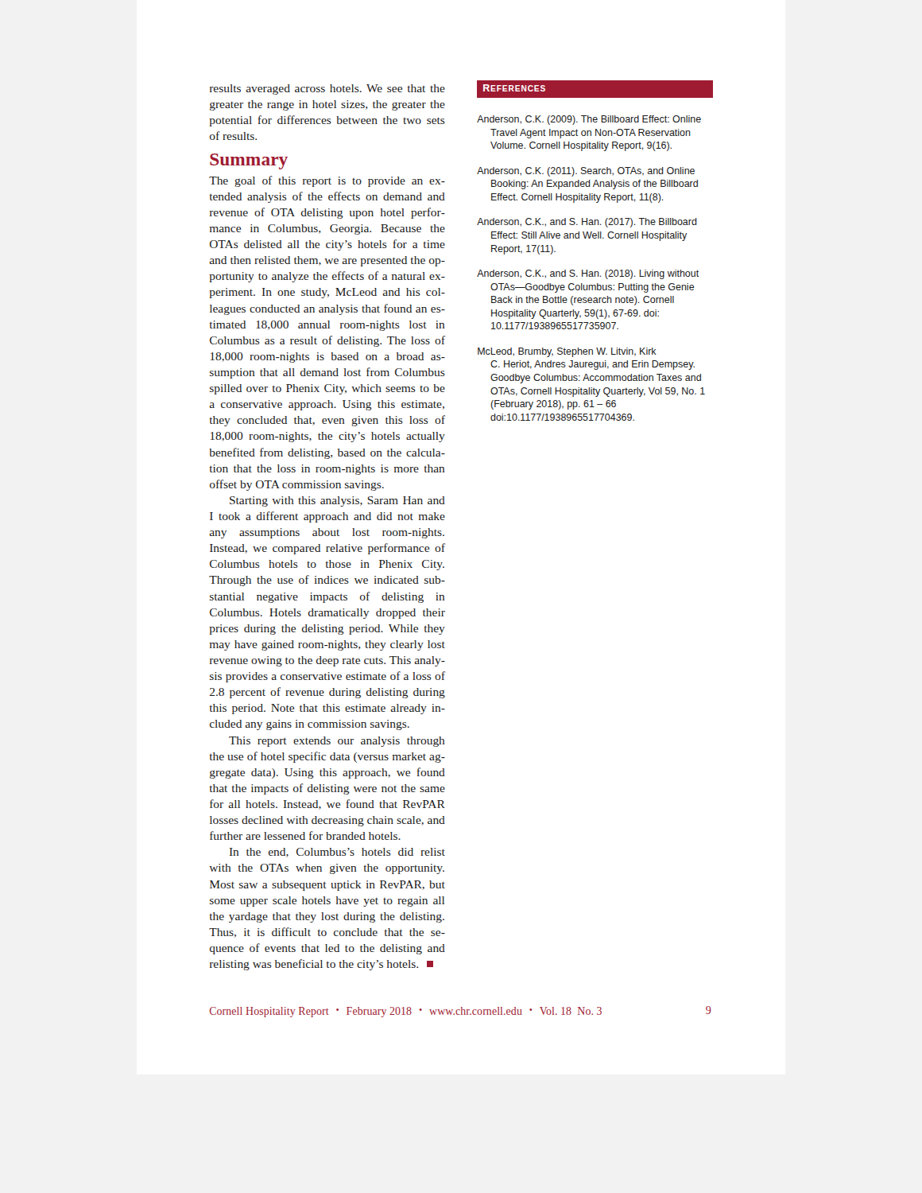results averaged across hotels. We see that the greater the range in hotel sizes, the greater the potential for differences between the two sets of results.
Summary
The goal of this report is to provide an extended analysis of the effects on demand and revenue of OTA delisting upon hotel performance in Columbus, Georgia. Because the OTAs delisted all the city’s hotels for a time and then relisted them, we are presented the opportunity to analyze the effects of a natural experiment. In one study, McLeod and his colleagues conducted an analysis that found an estimated 18,000 annual room-nights lost in Columbus as a result of delisting. The loss of 18,000 room-nights is based on a broad assumption that all demand lost from Columbus spilled over to Phenix City, which seems to be a conservative approach. Using this estimate, they concluded that, even given this loss of 18,000 room-nights, the city’s hotels actually benefited from delisting, based on the calculation that the loss in room-nights is more than offset by OTA commission savings.
Starting with this analysis, Saram Han and I took a different approach and did not make any assumptions about lost room-nights. Instead, we compared relative performance of Columbus hotels to those in Phenix City. Through the use of indices we indicated substantial negative impacts of delisting in Columbus. Hotels dramatically dropped their prices during the delisting period. While they may have gained room-nights, they clearly lost revenue owing to the deep rate cuts. This analysis provides a conservative estimate of a loss of 2.8 percent of revenue during delisting during this period. Note that this estimate already included any gains in commission savings.
This report extends our analysis through the use of hotel specific data (versus market aggregate data). Using this approach, we found that the impacts of delisting were not the same for all hotels. Instead, we found that RevPAR losses declined with decreasing chain scale, and further are lessened for branded hotels.
In the end, Columbus’s hotels did relist with the OTAs when given the opportunity. Most saw a subsequent uptick in RevPAR, but some upper scale hotels have yet to regain all the yardage that they lost during the delisting. Thus, it is difficult to conclude that the sequence of events that led to the delisting and relisting was beneficial to the city’s hotels.
REFERENCES
Anderson, C.K. (2009). The Billboard Effect: Online Travel Agent Impact on Non-OTA Reservation Volume. Cornell Hospitality Report, 9(16).
Anderson, C.K. (2011). Search, OTAs, and Online Booking: An Expanded Analysis of the Billboard Effect. Cornell Hospitality Report, 11(8).
Anderson, C.K., and S. Han. (2017). The Billboard Effect: Still Alive and Well. Cornell Hospitality Report, 17(11).
Anderson, C.K., and S. Han. (2018). Living without OTAs—Goodbye Columbus: Putting the Genie Back in the Bottle (research note). Cornell Hospitality Quarterly, 59(1), 67-69. doi: 10.1177/1938965517735907.
McLeod, Brumby, Stephen W. Litvin, KirkC. Heriot, Andres Jauregui, and Erin Dempsey. Goodbye Columbus: Accommodation Taxes and OTAs, Cornell Hospitality Quarterly, Vol 59, No. 1 (February 2018), pp. 61 – 66 doi:10.1177/1938965517704369.
Cornell Hospitality Report • February 2018 • www.chr.cornell.edu • Vol. 18 No. 3
9